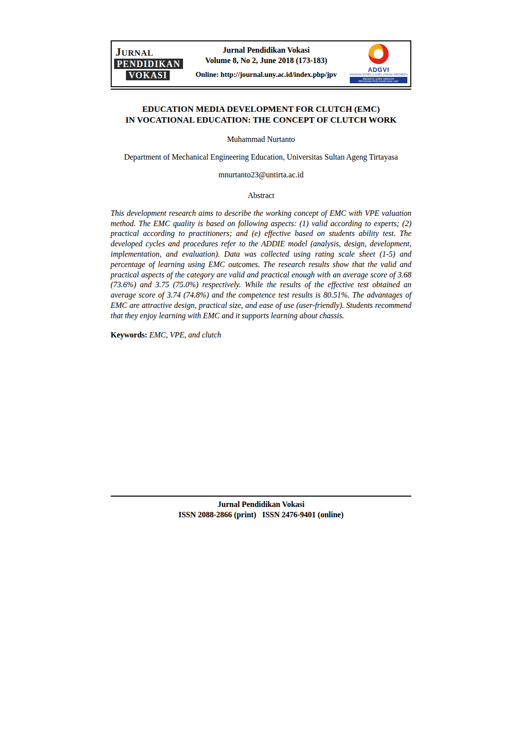JURNAL
PENDIDIKAN
VOKASI
Jurnal Pendidikan Vokasi
Volume 8, No 2, June 2018 (173-183)
Online: http://journal.uny.ac.id/index.php/jpv
ADGVI
Asosiasi Dosen & Guru Vokasi Indonesia
Bekerja Sama Dengan
Program Pascasarjana UNY
Education Media Development for Clutch (EMC)
in Vocational Education: The Concept of Clutch Work
Muhammad Nurtanto
Department of Mechanical Engineering Education, Universitas Sultan Ageng Tirtayasa
mnurtanto23@untirta.ac.id
Abstract
This development research aims to describe the working concept of EMC with VPE valuation method. The EMC quality is based on following aspects: (1) valid according to experts; (2) practical according to practitioners; and (e) effective based on students ability test. The developed cycles and procedures refer to the ADDIE model (analysis, design, development, implementation, and evaluation). Data was collected using rating scale sheet (1-5) and percentage of learning using EMC outcomes. The research results show that the valid and practical aspects of the category are valid and practical enough with an average score of 3.68 (73.6%) and 3.75 (75.0%) respectively. While the results of the effective test obtained an average score of 3.74 (74.8%) and the competence test results is 80.51%. The advantages of EMC are attractive design, practical size, and ease of use (user-friendly). Students recommend that they enjoy learning with EMC and it supports learning about chassis.
Keywords: EMC, VPE, and clutch
Jurnal Pendidikan Vokasi
ISSN 2088-2866 (print) ISSN 2476-9401 (online)